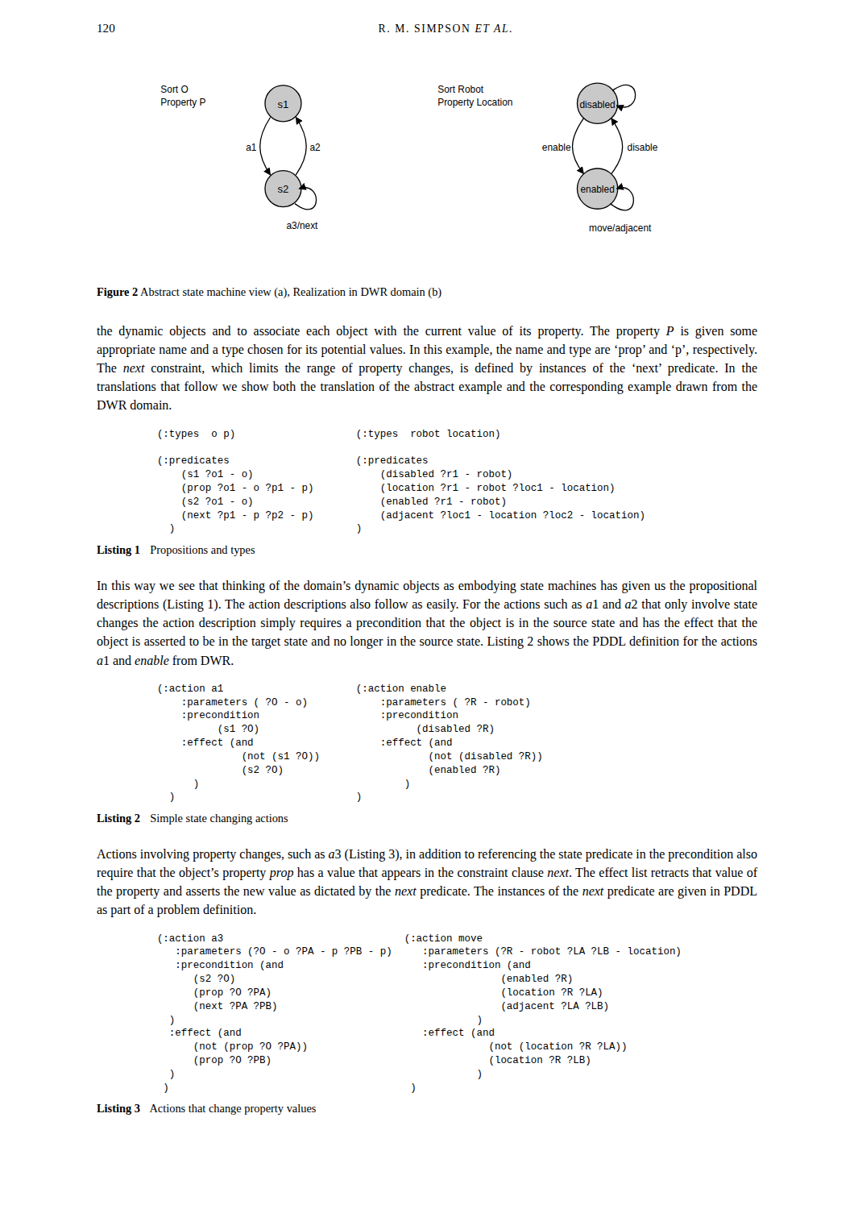120 R. M. Simpson et al.
Figure 2: Abstract state machine view (a) and its realization in the DWR domain (b) Two state machine diagrams. On the left, an abstract machine for Sort O with property P has states s1 and s2 connected by transitions a1 and a2, with a self-loop on s2 labelled a3/next. On the right, the corresponding DWR machine for Sort Robot with property Location has states disabled and enabled connected by transitions enable and disable, with a self-loop on enabled labelled move/adjacent. Sort O Property P s1 s2 a1 a2 a3/next Sort Robot Property Location disabled enabled enable disable move/adjacent
Figure 2 Abstract state machine view (a), Realization in DWR domain (b)
the dynamic objects and to associate each object with the current value of its property. The property P is given some appropriate name and a type chosen for its potential values. In this example, the name and type are ‘prop’ and ‘p’, respectively. The next constraint, which limits the range of property changes, is defined by instances of the ‘next’ predicate. In the translations that follow we show both the translation of the abstract example and the corresponding example drawn from the DWR domain.
(:types  o p)                    (:types  robot location)

(:predicates                     (:predicates
    (s1 ?o1 - o)                     (disabled ?r1 - robot)
    (prop ?o1 - o ?p1 - p)           (location ?r1 - robot ?loc1 - location)
    (s2 ?o1 - o)                     (enabled ?r1 - robot)
    (next ?p1 - p ?p2 - p)           (adjacent ?loc1 - location ?loc2 - location)
  )                              )
Listing 1 Propositions and types
In this way we see that thinking of the domain’s dynamic objects as embodying state machines has given us the propositional descriptions (Listing 1). The action descriptions also follow as easily. For the actions such as a1 and a2 that only involve state changes the action description simply requires a precondition that the object is in the source state and has the effect that the object is asserted to be in the target state and no longer in the source state. Listing 2 shows the PDDL definition for the actions a1 and enable from DWR.
(:action a1                      (:action enable
    :parameters ( ?O - o)            :parameters ( ?R - robot)
    :precondition                    :precondition
          (s1 ?O)                          (disabled ?R)
    :effect (and                     :effect (and
              (not (s1 ?O))                  (not (disabled ?R))
              (s2 ?O)                        (enabled ?R)
      )                                  )
  )                              )
Listing 2 Simple state changing actions
Actions involving property changes, such as a3 (Listing 3), in addition to referencing the state predicate in the precondition also require that the object’s property prop has a value that appears in the constraint clause next. The effect list retracts that value of the property and asserts the new value as dictated by the next predicate. The instances of the next predicate are given in PDDL as part of a problem definition.
(:action a3                              (:action move
   :parameters (?O - o ?PA - p ?PB - p)     :parameters (?R - robot ?LA ?LB - location)
   :precondition (and                       :precondition (and
      (s2 ?O)                                            (enabled ?R)
      (prop ?O ?PA)                                      (location ?R ?LA)
      (next ?PA ?PB)                                     (adjacent ?LA ?LB)
  )                                                  )
  :effect (and                              :effect (and
      (not (prop ?O ?PA))                              (not (location ?R ?LA))
      (prop ?O ?PB)                                    (location ?R ?LB)
  )                                                  )
 )                                        )
Listing 3 Actions that change property values